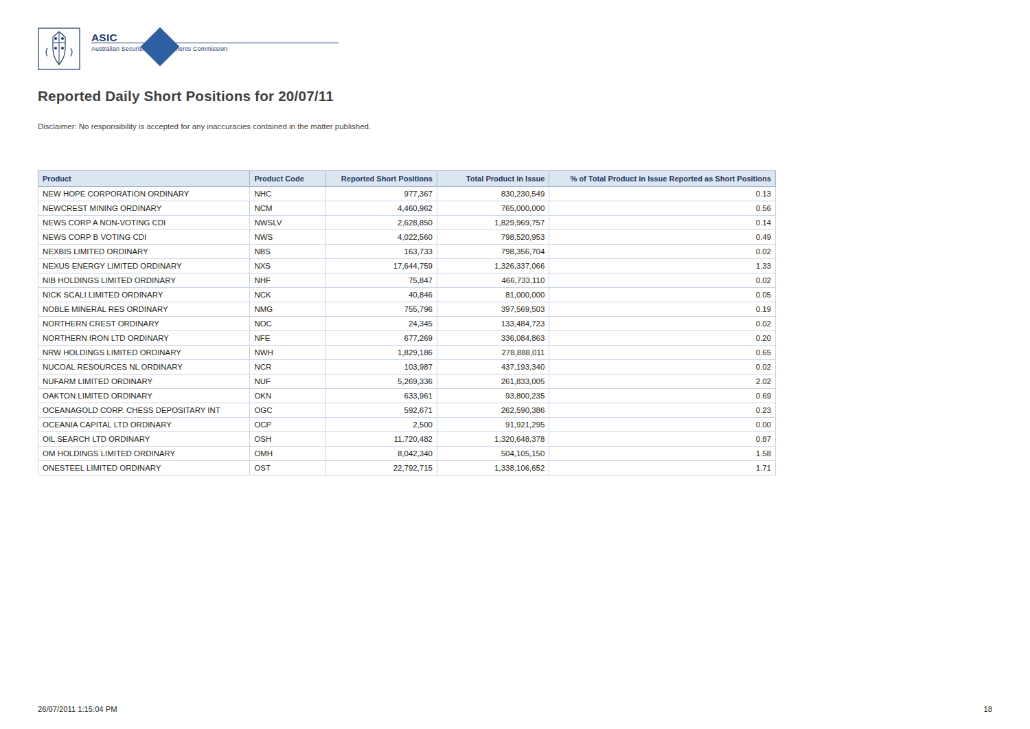ASIC
Australian Securities & Investments Commission
Reported Daily Short Positions for 20/07/11
Disclaimer: No responsibility is accepted for any inaccuracies contained in the matter published.
| Product | Product Code | Reported Short Positions | Total Product in Issue | % of Total Product in Issue Reported as Short Positions |
| --- | --- | --- | --- | --- |
| NEW HOPE CORPORATION ORDINARY | NHC | 977,367 | 830,230,549 | 0.13 |
| NEWCREST MINING ORDINARY | NCM | 4,460,962 | 765,000,000 | 0.56 |
| NEWS CORP A NON-VOTING CDI | NWSLV | 2,628,850 | 1,829,969,757 | 0.14 |
| NEWS CORP B VOTING CDI | NWS | 4,022,560 | 798,520,953 | 0.49 |
| NEXBIS LIMITED ORDINARY | NBS | 163,733 | 798,356,704 | 0.02 |
| NEXUS ENERGY LIMITED ORDINARY | NXS | 17,644,759 | 1,326,337,066 | 1.33 |
| NIB HOLDINGS LIMITED ORDINARY | NHF | 75,847 | 466,733,110 | 0.02 |
| NICK SCALI LIMITED ORDINARY | NCK | 40,846 | 81,000,000 | 0.05 |
| NOBLE MINERAL RES ORDINARY | NMG | 755,796 | 397,569,503 | 0.19 |
| NORTHERN CREST ORDINARY | NOC | 24,345 | 133,484,723 | 0.02 |
| NORTHERN IRON LTD ORDINARY | NFE | 677,269 | 336,084,863 | 0.20 |
| NRW HOLDINGS LIMITED ORDINARY | NWH | 1,829,186 | 278,888,011 | 0.65 |
| NUCOAL RESOURCES NL ORDINARY | NCR | 103,987 | 437,193,340 | 0.02 |
| NUFARM LIMITED ORDINARY | NUF | 5,269,336 | 261,833,005 | 2.02 |
| OAKTON LIMITED ORDINARY | OKN | 633,961 | 93,800,235 | 0.69 |
| OCEANAGOLD CORP. CHESS DEPOSITARY INT | OGC | 592,671 | 262,590,386 | 0.23 |
| OCEANIA CAPITAL LTD ORDINARY | OCP | 2,500 | 91,921,295 | 0.00 |
| OIL SEARCH LTD ORDINARY | OSH | 11,720,482 | 1,320,648,378 | 0.87 |
| OM HOLDINGS LIMITED ORDINARY | OMH | 8,042,340 | 504,105,150 | 1.58 |
| ONESTEEL LIMITED ORDINARY | OST | 22,792,715 | 1,338,106,652 | 1.71 |
26/07/2011 1:15:04 PM 18